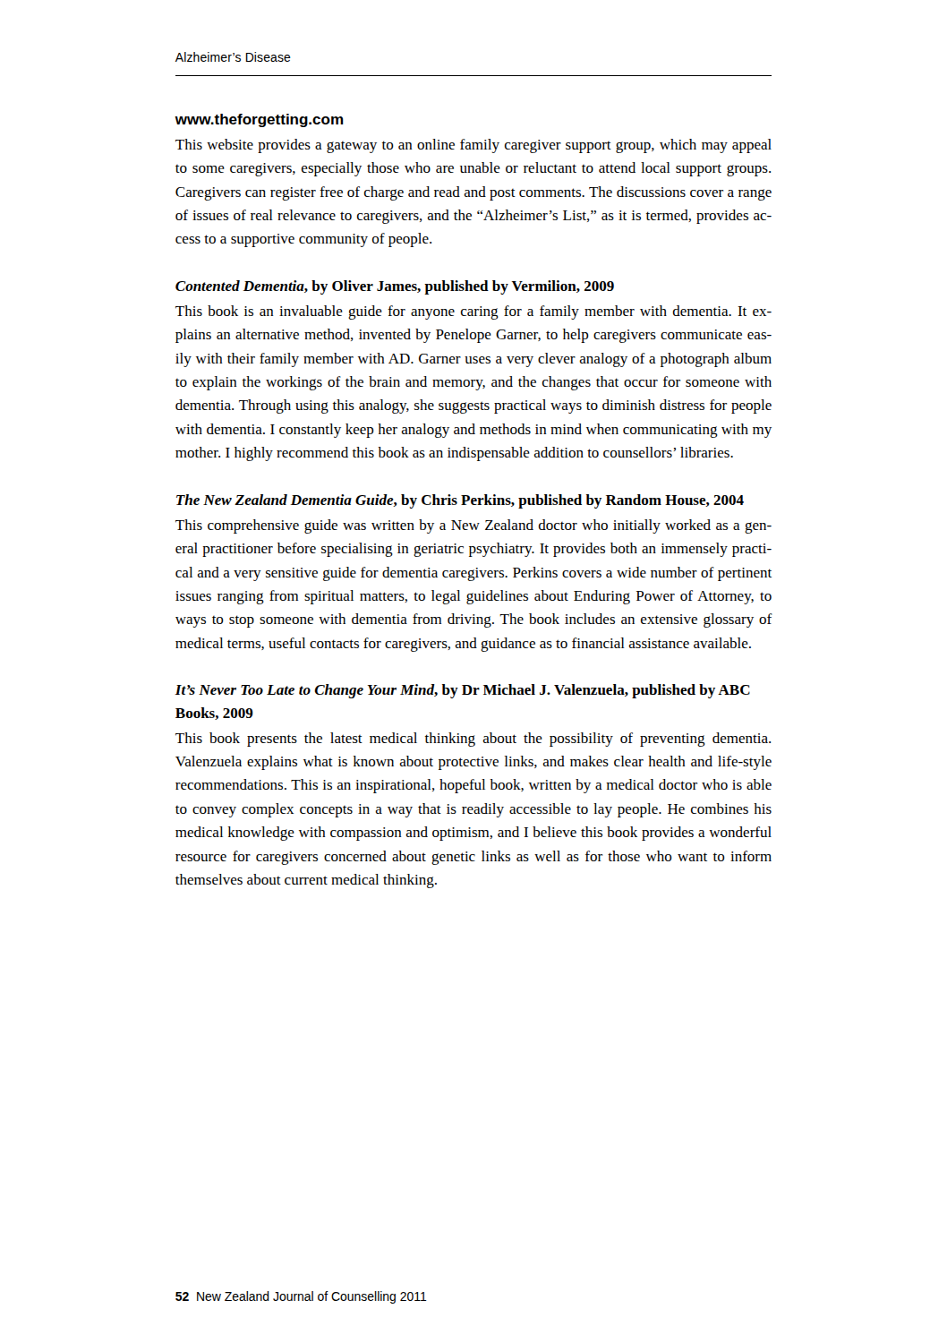Alzheimer’s Disease
www.theforgetting.com
This website provides a gateway to an online family caregiver support group, which may appeal to some caregivers, especially those who are unable or reluctant to attend local support groups. Caregivers can register free of charge and read and post comments. The discussions cover a range of issues of real relevance to caregivers, and the “Alzheimer’s List,” as it is termed, provides access to a supportive community of people.
Contented Dementia, by Oliver James, published by Vermilion, 2009
This book is an invaluable guide for anyone caring for a family member with dementia. It explains an alternative method, invented by Penelope Garner, to help caregivers communicate easily with their family member with AD. Garner uses a very clever analogy of a photograph album to explain the workings of the brain and memory, and the changes that occur for someone with dementia. Through using this analogy, she suggests practical ways to diminish distress for people with dementia. I constantly keep her analogy and methods in mind when communicating with my mother. I highly recommend this book as an indispensable addition to counsellors’ libraries.
The New Zealand Dementia Guide, by Chris Perkins, published by Random House, 2004
This comprehensive guide was written by a New Zealand doctor who initially worked as a general practitioner before specialising in geriatric psychiatry. It provides both an immensely practical and a very sensitive guide for dementia caregivers. Perkins covers a wide number of pertinent issues ranging from spiritual matters, to legal guidelines about Enduring Power of Attorney, to ways to stop someone with dementia from driving. The book includes an extensive glossary of medical terms, useful contacts for caregivers, and guidance as to financial assistance available.
It’s Never Too Late to Change Your Mind, by Dr Michael J. Valenzuela, published by ABC Books, 2009
This book presents the latest medical thinking about the possibility of preventing dementia. Valenzuela explains what is known about protective links, and makes clear health and life-style recommendations. This is an inspirational, hopeful book, written by a medical doctor who is able to convey complex concepts in a way that is readily accessible to lay people. He combines his medical knowledge with compassion and optimism, and I believe this book provides a wonderful resource for caregivers concerned about genetic links as well as for those who want to inform themselves about current medical thinking.
52 New Zealand Journal of Counselling 2011